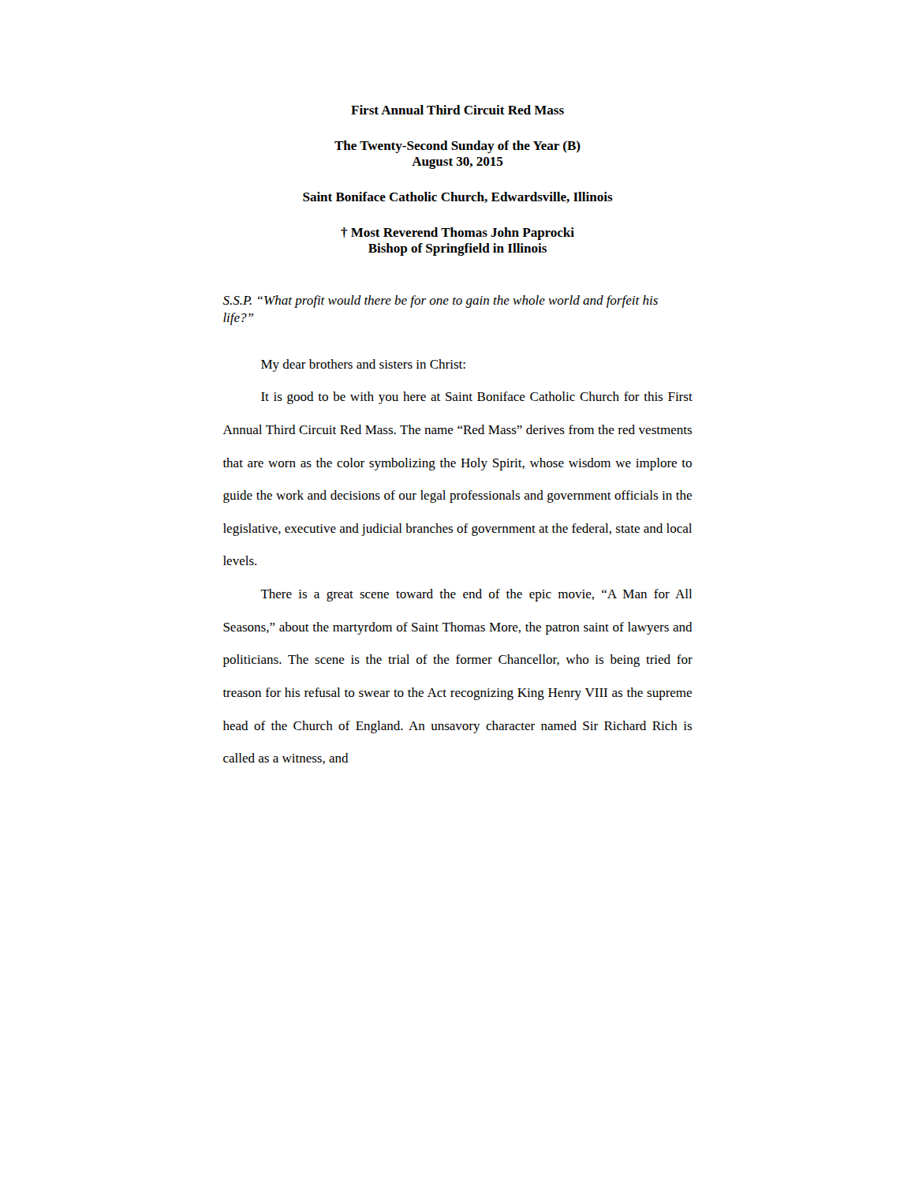First Annual Third Circuit Red Mass
The Twenty-Second Sunday of the Year (B)
August 30, 2015
Saint Boniface Catholic Church, Edwardsville, Illinois
† Most Reverend Thomas John Paprocki
Bishop of Springfield in Illinois
S.S.P. “What profit would there be for one to gain the whole world and forfeit his life?”
My dear brothers and sisters in Christ:
It is good to be with you here at Saint Boniface Catholic Church for this First Annual Third Circuit Red Mass. The name “Red Mass” derives from the red vestments that are worn as the color symbolizing the Holy Spirit, whose wisdom we implore to guide the work and decisions of our legal professionals and government officials in the legislative, executive and judicial branches of government at the federal, state and local levels.
There is a great scene toward the end of the epic movie, “A Man for All Seasons,” about the martyrdom of Saint Thomas More, the patron saint of lawyers and politicians. The scene is the trial of the former Chancellor, who is being tried for treason for his refusal to swear to the Act recognizing King Henry VIII as the supreme head of the Church of England. An unsavory character named Sir Richard Rich is called as a witness, and